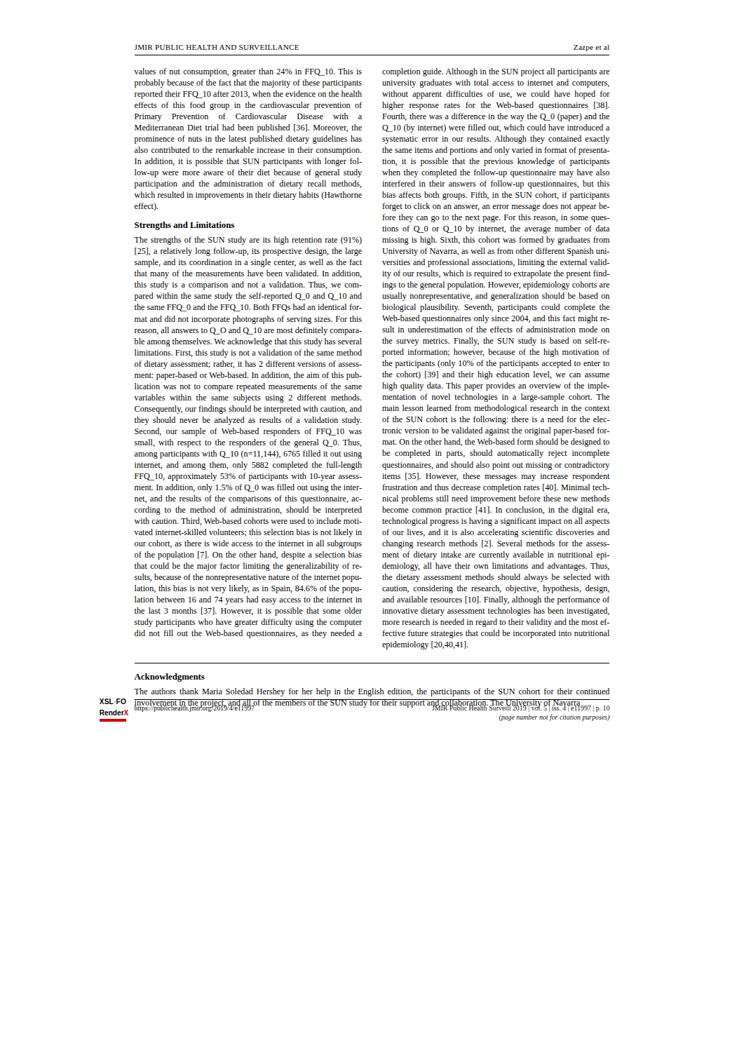JMIR Public Health and Surveillance
Zazpe et al
values of nut consumption, greater than 24% in FFQ_10. This is probably because of the fact that the majority of these participants reported their FFQ_10 after 2013, when the evidence on the health effects of this food group in the cardiovascular prevention of Primary Prevention of Cardiovascular Disease with a Mediterranean Diet trial had been published [36]. Moreover, the prominence of nuts in the latest published dietary guidelines has also contributed to the remarkable increase in their consumption. In addition, it is possible that SUN participants with longer follow-up were more aware of their diet because of general study participation and the administration of dietary recall methods, which resulted in improvements in their dietary habits (Hawthorne effect).
Strengths and Limitations
The strengths of the SUN study are its high retention rate (91%) [25], a relatively long follow-up, its prospective design, the large sample, and its coordination in a single center, as well as the fact that many of the measurements have been validated. In addition, this study is a comparison and not a validation. Thus, we compared within the same study the self-reported Q_0 and Q_10 and the same FFQ_0 and the FFQ_10. Both FFQs had an identical format and did not incorporate photographs of serving sizes. For this reason, all answers to Q_O and Q_10 are most definitely comparable among themselves. We acknowledge that this study has several limitations. First, this study is not a validation of the same method of dietary assessment; rather, it has 2 different versions of assessment: paper-based or Web-based. In addition, the aim of this publication was not to compare repeated measurements of the same variables within the same subjects using 2 different methods. Consequently, our findings should be interpreted with caution, and they should never be analyzed as results of a validation study. Second, our sample of Web-based responders of FFQ_10 was small, with respect to the responders of the general Q_0. Thus, among participants with Q_10 (n=11,144), 6765 filled it out using internet, and among them, only 5882 completed the full-length FFQ_10, approximately 53% of participants with 10-year assessment. In addition, only 1.5% of Q_0 was filled out using the internet, and the results of the comparisons of this questionnaire, according to the method of administration, should be interpreted with caution. Third, Web-based cohorts were used to include motivated internet-skilled volunteers; this selection bias is not likely in our cohort, as there is wide access to the internet in all subgroups of the population [7]. On the other hand, despite a selection bias that could be the major factor limiting the generalizability of results, because of the nonrepresentative nature of the internet population, this bias is not very likely, as in Spain, 84.6% of the population between 16 and 74 years had easy access to the internet in the last 3 months [37]. However, it is possible that some older study participants who have greater difficulty using the computer did not fill out the Web-based questionnaires, as they needed a completion guide. Although in the SUN project all participants are university graduates with total access to internet and computers, without apparent difficulties of use, we could have hoped for higher response rates for the Web-based questionnaires [38]. Fourth, there was a difference in the way the Q_0 (paper) and the Q_10 (by internet) were filled out, which could have introduced a systematic error in our results. Although they contained exactly the same items and portions and only varied in format of presentation, it is possible that the previous knowledge of participants when they completed the follow-up questionnaire may have also interfered in their answers of follow-up questionnaires, but this bias affects both groups. Fifth, in the SUN cohort, if participants forget to click on an answer, an error message does not appear before they can go to the next page. For this reason, in some questions of Q_0 or Q_10 by internet, the average number of data missing is high. Sixth, this cohort was formed by graduates from University of Navarra, as well as from other different Spanish universities and professional associations, limiting the external validity of our results, which is required to extrapolate the present findings to the general population. However, epidemiology cohorts are usually nonrepresentative, and generalization should be based on biological plausibility. Seventh, participants could complete the Web-based questionnaires only since 2004, and this fact might result in underestimation of the effects of administration mode on the survey metrics. Finally, the SUN study is based on self-reported information; however, because of the high motivation of the participants (only 10% of the participants accepted to enter to the cohort) [39] and their high education level, we can assume high quality data. This paper provides an overview of the implementation of novel technologies in a large-sample cohort. The main lesson learned from methodological research in the context of the SUN cohort is the following: there is a need for the electronic version to be validated against the original paper-based format. On the other hand, the Web-based form should be designed to be completed in parts, should automatically reject incomplete questionnaires, and should also point out missing or contradictory items [35]. However, these messages may increase respondent frustration and thus decrease completion rates [40]. Minimal technical problems still need improvement before these new methods become common practice [41]. In conclusion, in the digital era, technological progress is having a significant impact on all aspects of our lives, and it is also accelerating scientific discoveries and changing research methods [2]. Several methods for the assessment of dietary intake are currently available in nutritional epidemiology, all have their own limitations and advantages. Thus, the dietary assessment methods should always be selected with caution, considering the research, objective, hypothesis, design, and available resources [10]. Finally, although the performance of innovative dietary assessment technologies has been investigated, more research is needed in regard to their validity and the most effective future strategies that could be incorporated into nutritional epidemiology [20,40,41].
Acknowledgments
The authors thank Maria Soledad Hershey for her help in the English edition, the participants of the SUN cohort for their continued involvement in the project, and all of the members of the SUN study for their support and collaboration. The University of Navarra
https://publichealth.jmir.org/2019/4/e11997
JMIR Public Health Surveill 2019 | vol. 5 | iss. 4 | e11997 | p. 10
(page number not for citation purposes)
XSL·FO
RenderX